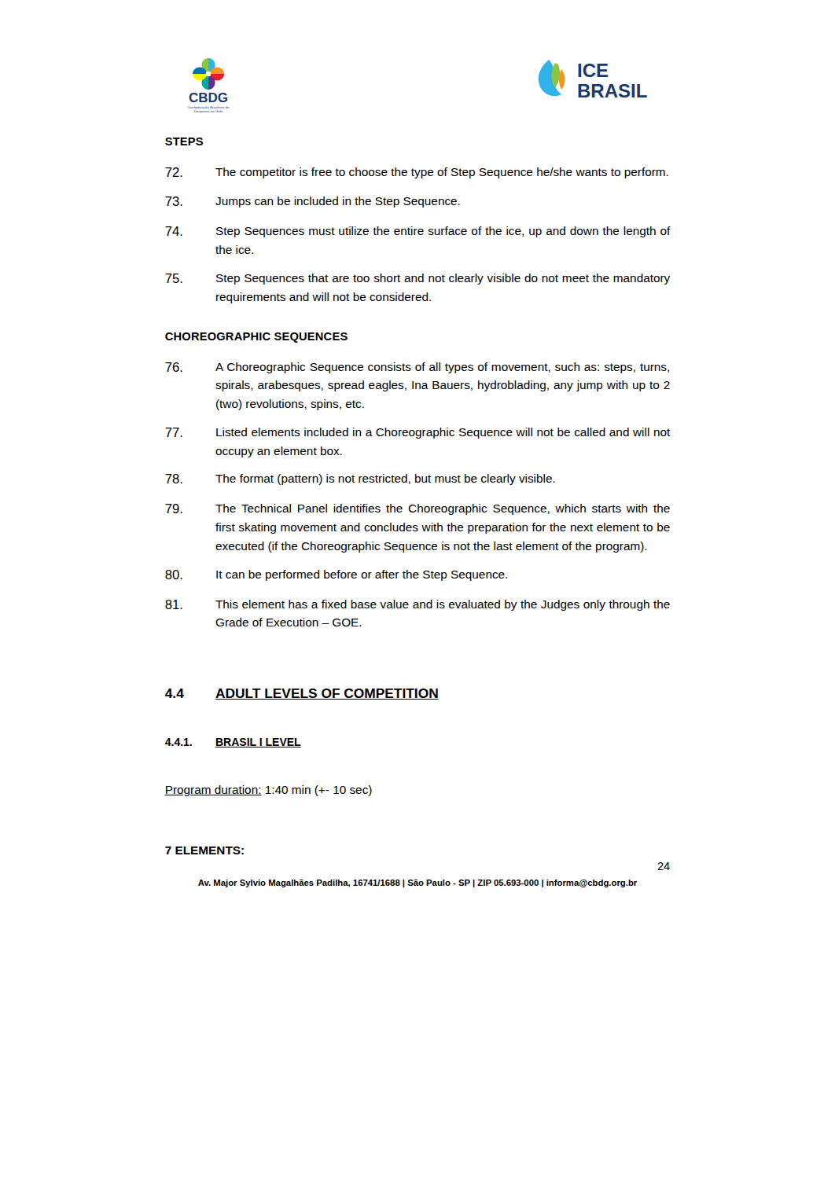CBDG Confederação Brasileira de Desportos no Gelo
ICE BRASIL
STEPS
72.
The competitor is free to choose the type of Step Sequence he/she wants to perform.
73.
Jumps can be included in the Step Sequence.
74.
Step Sequences must utilize the entire surface of the ice, up and down the length of the ice.
75.
Step Sequences that are too short and not clearly visible do not meet the mandatory requirements and will not be considered.
CHOREOGRAPHIC SEQUENCES
76.
A Choreographic Sequence consists of all types of movement, such as: steps, turns, spirals, arabesques, spread eagles, Ina Bauers, hydroblading, any jump with up to 2 (two) revolutions, spins, etc.
77.
Listed elements included in a Choreographic Sequence will not be called and will not occupy an element box.
78.
The format (pattern) is not restricted, but must be clearly visible.
79.
The Technical Panel identifies the Choreographic Sequence, which starts with the first skating movement and concludes with the preparation for the next element to be executed (if the Choreographic Sequence is not the last element of the program).
80.
It can be performed before or after the Step Sequence.
81.
This element has a fixed base value and is evaluated by the Judges only through the Grade of Execution – GOE.
4.4 ADULT LEVELS OF COMPETITION
4.4.1. BRASIL I LEVEL
Program duration: 1:40 min (+- 10 sec)
7 ELEMENTS:
24
Av. Major Sylvio Magalhães Padilha, 16741/1688 | São Paulo - SP | ZIP 05.693-000 | informa@cbdg.org.br